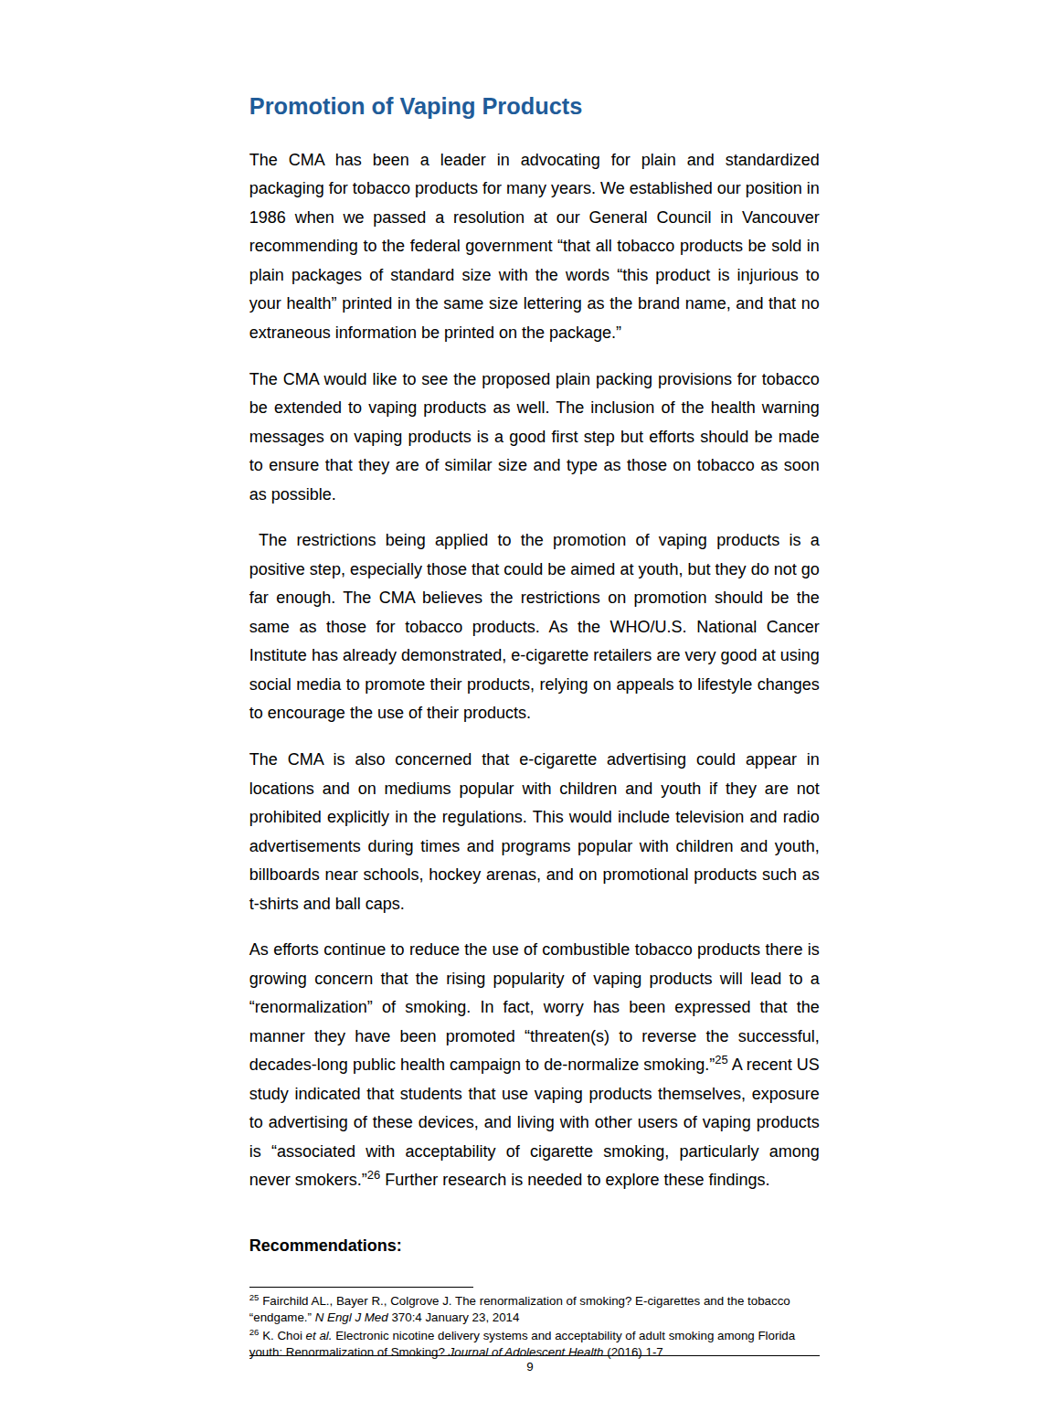Promotion of Vaping Products
The CMA has been a leader in advocating for plain and standardized packaging for tobacco products for many years. We established our position in 1986 when we passed a resolution at our General Council in Vancouver recommending to the federal government “that all tobacco products be sold in plain packages of standard size with the words “this product is injurious to your health” printed in the same size lettering as the brand name, and that no extraneous information be printed on the package.”
The CMA would like to see the proposed plain packing provisions for tobacco be extended to vaping products as well. The inclusion of the health warning messages on vaping products is a good first step but efforts should be made to ensure that they are of similar size and type as those on tobacco as soon as possible.
The restrictions being applied to the promotion of vaping products is a positive step, especially those that could be aimed at youth, but they do not go far enough. The CMA believes the restrictions on promotion should be the same as those for tobacco products. As the WHO/U.S. National Cancer Institute has already demonstrated, e-cigarette retailers are very good at using social media to promote their products, relying on appeals to lifestyle changes to encourage the use of their products.
The CMA is also concerned that e-cigarette advertising could appear in locations and on mediums popular with children and youth if they are not prohibited explicitly in the regulations. This would include television and radio advertisements during times and programs popular with children and youth, billboards near schools, hockey arenas, and on promotional products such as t-shirts and ball caps.
As efforts continue to reduce the use of combustible tobacco products there is growing concern that the rising popularity of vaping products will lead to a “renormalization” of smoking. In fact, worry has been expressed that the manner they have been promoted “threaten(s) to reverse the successful, decades-long public health campaign to de-normalize smoking.”25 A recent US study indicated that students that use vaping products themselves, exposure to advertising of these devices, and living with other users of vaping products is “associated with acceptability of cigarette smoking, particularly among never smokers.”26 Further research is needed to explore these findings.
Recommendations:
25 Fairchild AL., Bayer R., Colgrove J. The renormalization of smoking? E-cigarettes and the tobacco “endgame.” N Engl J Med 370:4 January 23, 2014
26 K. Choi et al. Electronic nicotine delivery systems and acceptability of adult smoking among Florida youth: Renormalization of Smoking? Journal of Adolescent Health (2016) 1-7
9